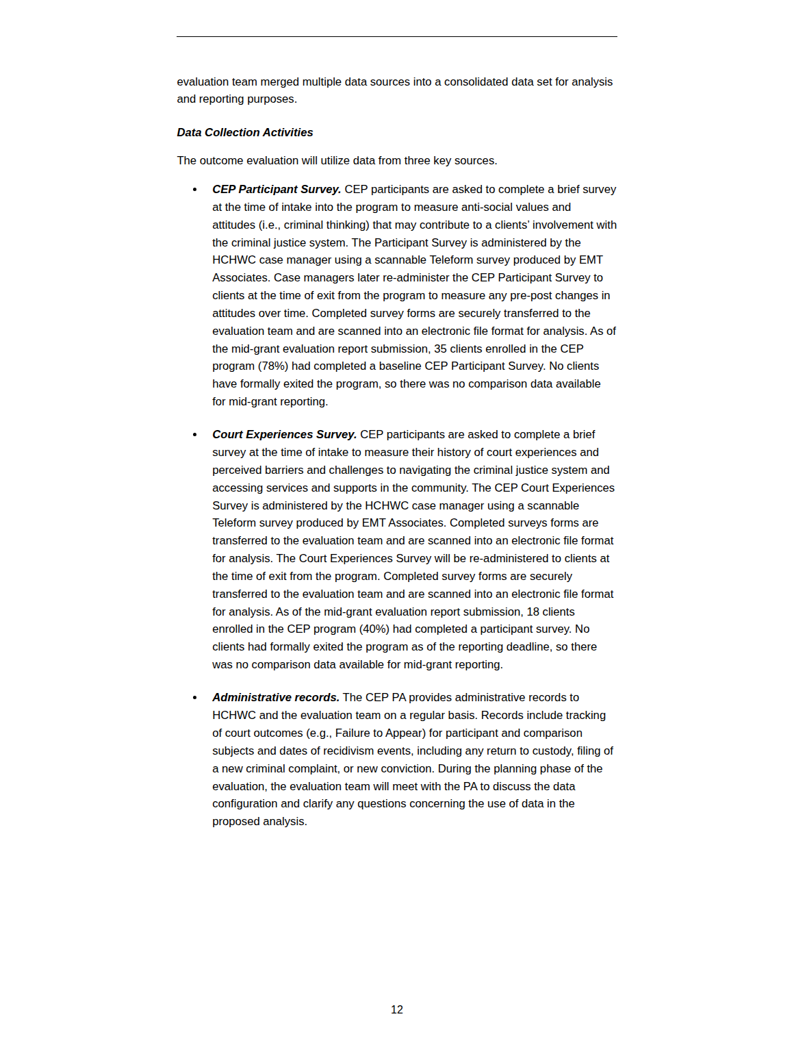evaluation team merged multiple data sources into a consolidated data set for analysis and reporting purposes.
Data Collection Activities
The outcome evaluation will utilize data from three key sources.
CEP Participant Survey. CEP participants are asked to complete a brief survey at the time of intake into the program to measure anti-social values and attitudes (i.e., criminal thinking) that may contribute to a clients’ involvement with the criminal justice system. The Participant Survey is administered by the HCHWC case manager using a scannable Teleform survey produced by EMT Associates. Case managers later re-administer the CEP Participant Survey to clients at the time of exit from the program to measure any pre-post changes in attitudes over time. Completed survey forms are securely transferred to the evaluation team and are scanned into an electronic file format for analysis. As of the mid-grant evaluation report submission, 35 clients enrolled in the CEP program (78%) had completed a baseline CEP Participant Survey. No clients have formally exited the program, so there was no comparison data available for mid-grant reporting.
Court Experiences Survey. CEP participants are asked to complete a brief survey at the time of intake to measure their history of court experiences and perceived barriers and challenges to navigating the criminal justice system and accessing services and supports in the community. The CEP Court Experiences Survey is administered by the HCHWC case manager using a scannable Teleform survey produced by EMT Associates. Completed surveys forms are transferred to the evaluation team and are scanned into an electronic file format for analysis. The Court Experiences Survey will be re-administered to clients at the time of exit from the program. Completed survey forms are securely transferred to the evaluation team and are scanned into an electronic file format for analysis. As of the mid-grant evaluation report submission, 18 clients enrolled in the CEP program (40%) had completed a participant survey. No clients had formally exited the program as of the reporting deadline, so there was no comparison data available for mid-grant reporting.
Administrative records. The CEP PA provides administrative records to HCHWC and the evaluation team on a regular basis. Records include tracking of court outcomes (e.g., Failure to Appear) for participant and comparison subjects and dates of recidivism events, including any return to custody, filing of a new criminal complaint, or new conviction. During the planning phase of the evaluation, the evaluation team will meet with the PA to discuss the data configuration and clarify any questions concerning the use of data in the proposed analysis.
12